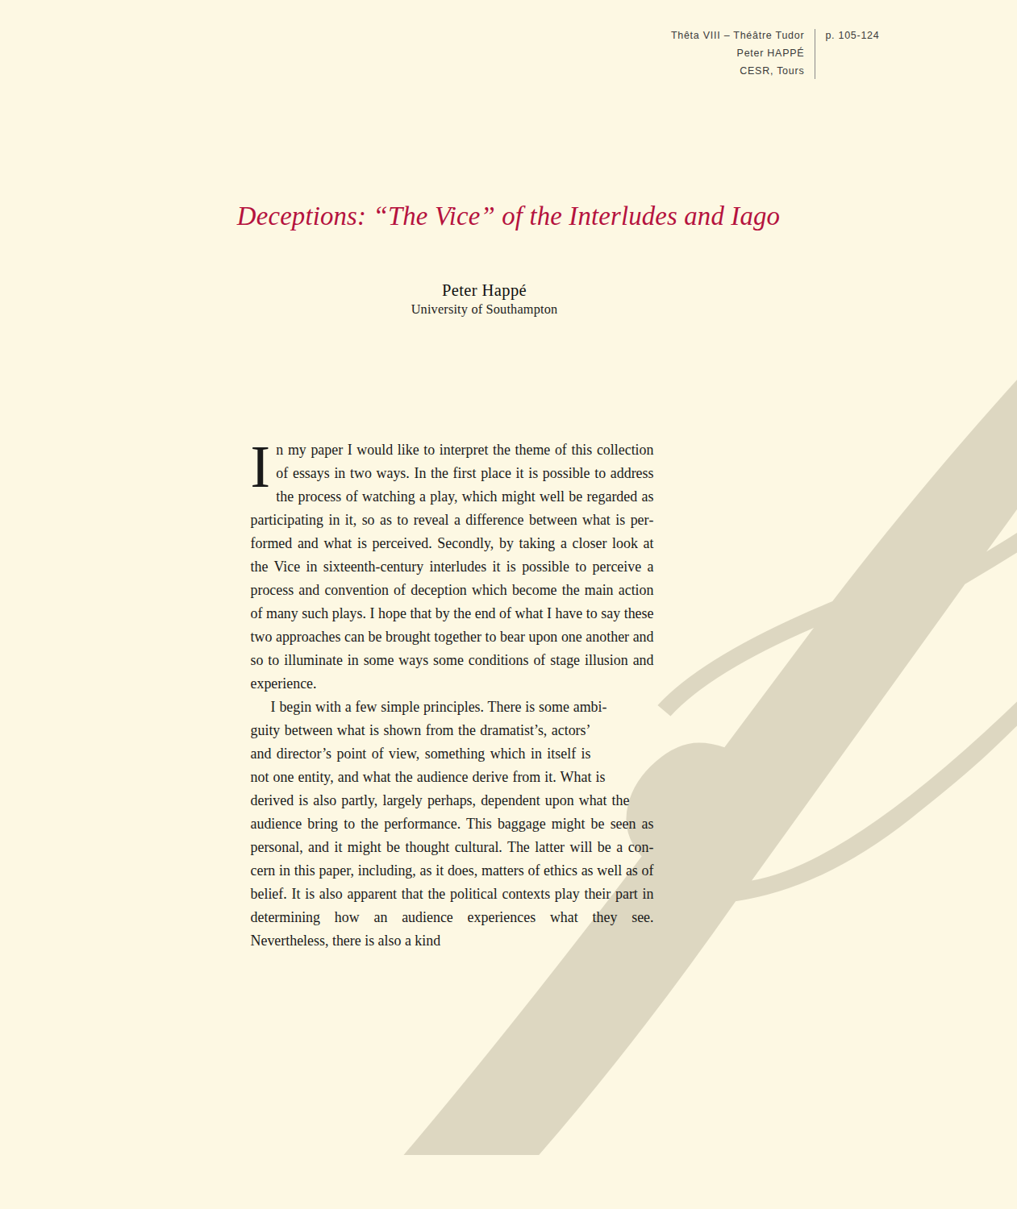𝒻
Thêta VIII – Théâtre Tudor
Peter HAPPÉ
CESR, Tours
p. 105-124
Deceptions: “The Vice” of the Interludes and Iago
Peter Happé
University of Southampton
In my paper I would like to interpret the theme of this collection of essays in two ways. In the first place it is possible to address the process of watching a play, which might well be regarded as participating in it, so as to reveal a difference between what is performed and what is perceived. Secondly, by taking a closer look at the Vice in sixteenth-century interludes it is possible to perceive a process and convention of deception which become the main action of many such plays. I hope that by the end of what I have to say these two approaches can be brought together to bear upon one another and so to illuminate in some ways some conditions of stage illusion and experience.
I begin with a few simple principles. There is some ambiguity between what is shown from the dramatist’s, actors’ and director’s point of view, something which in itself is not one entity, and what the audience derive from it. What is derived is also partly, largely perhaps, dependent upon what the audience bring to the performance. This baggage might be seen as personal, and it might be thought cultural. The latter will be a concern in this paper, including, as it does, matters of ethics as well as of belief. It is also apparent that the political contexts play their part in determining how an audience experiences what they see. Nevertheless, there is also a kind